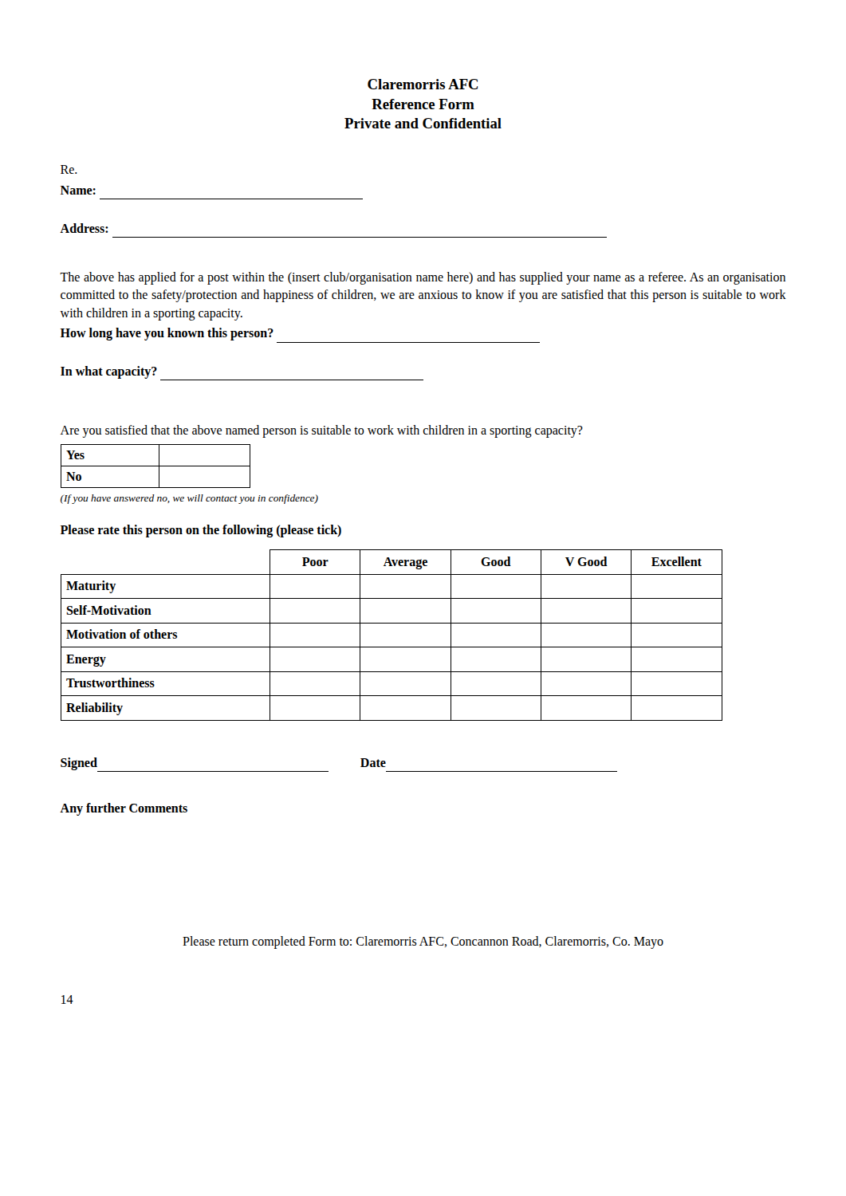Claremorris AFC
Reference Form
Private and Confidential
Re.
Name:
Address:
The above has applied for a post within the (insert club/organisation name here) and has supplied your name as a referee. As an organisation committed to the safety/protection and happiness of children, we are anxious to know if you are satisfied that this person is suitable to work with children in a sporting capacity.
How long have you known this person?
In what capacity?
Are you satisfied that the above named person is suitable to work with children in a sporting capacity?
| Yes | |
| No | |
(If you have answered no, we will contact you in confidence)
Please rate this person on the following (please tick)
| | Poor | Average | Good | V Good | Excellent |
| --- | --- | --- | --- | --- | --- |
| Maturity | | | | | |
| Self-Motivation | | | | | |
| Motivation of others | | | | | |
| Energy | | | | | |
| Trustworthiness | | | | | |
| Reliability | | | | | |
Signed Date
Any further Comments
Please return completed Form to: Claremorris AFC, Concannon Road, Claremorris, Co. Mayo
14